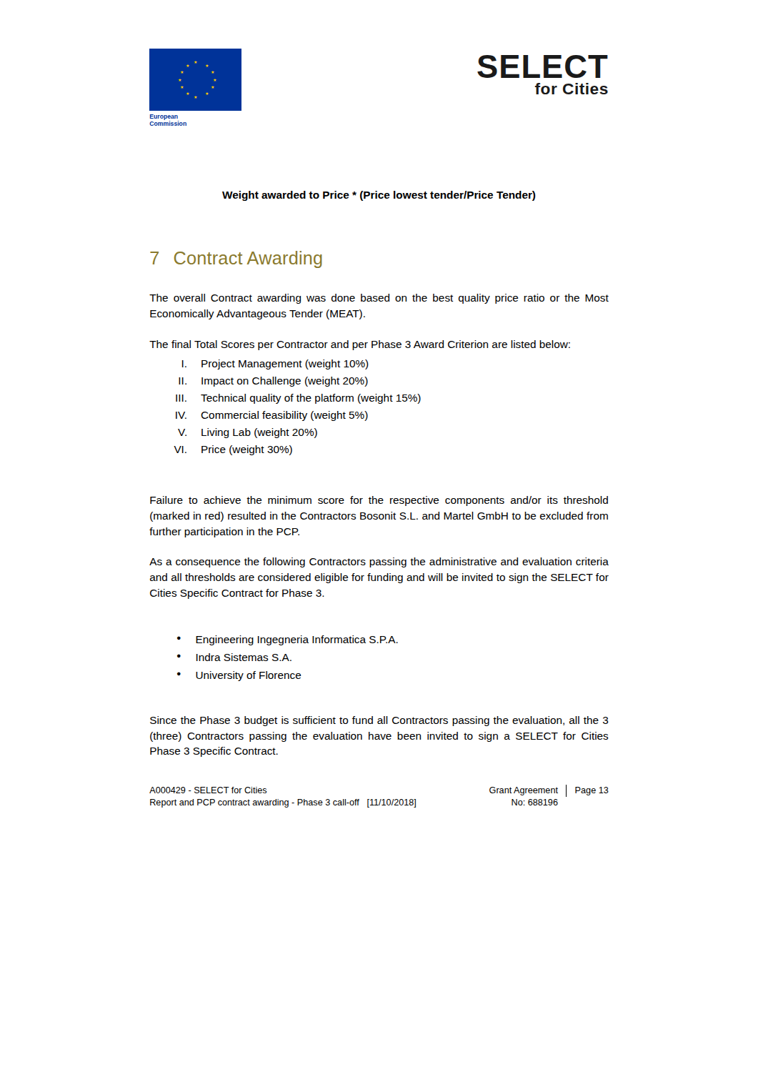★ ★ ★ ★ ★ ★ ★ ★ ★ ★ ★ ★
European
Commission
SELECT
for Cities
Weight awarded to Price * (Price lowest tender/Price Tender)
7 Contract Awarding
The overall Contract awarding was done based on the best quality price ratio or the Most Economically Advantageous Tender (MEAT).
The final Total Scores per Contractor and per Phase 3 Award Criterion are listed below:
I. Project Management (weight 10%)
II. Impact on Challenge (weight 20%)
III. Technical quality of the platform (weight 15%)
IV. Commercial feasibility (weight 5%)
V. Living Lab (weight 20%)
VI. Price (weight 30%)
Failure to achieve the minimum score for the respective components and/or its threshold (marked in red) resulted in the Contractors Bosonit S.L. and Martel GmbH to be excluded from further participation in the PCP.
As a consequence the following Contractors passing the administrative and evaluation criteria and all thresholds are considered eligible for funding and will be invited to sign the SELECT for Cities Specific Contract for Phase 3.
Engineering Ingegneria Informatica S.P.A.
Indra Sistemas S.A.
University of Florence
Since the Phase 3 budget is sufficient to fund all Contractors passing the evaluation, all the 3 (three) Contractors passing the evaluation have been invited to sign a SELECT for Cities Phase 3 Specific Contract.
A000429 - SELECT for Cities
Report and PCP contract awarding - Phase 3 call-off [11/10/2018]
Grant Agreement
No: 688196
Page 13